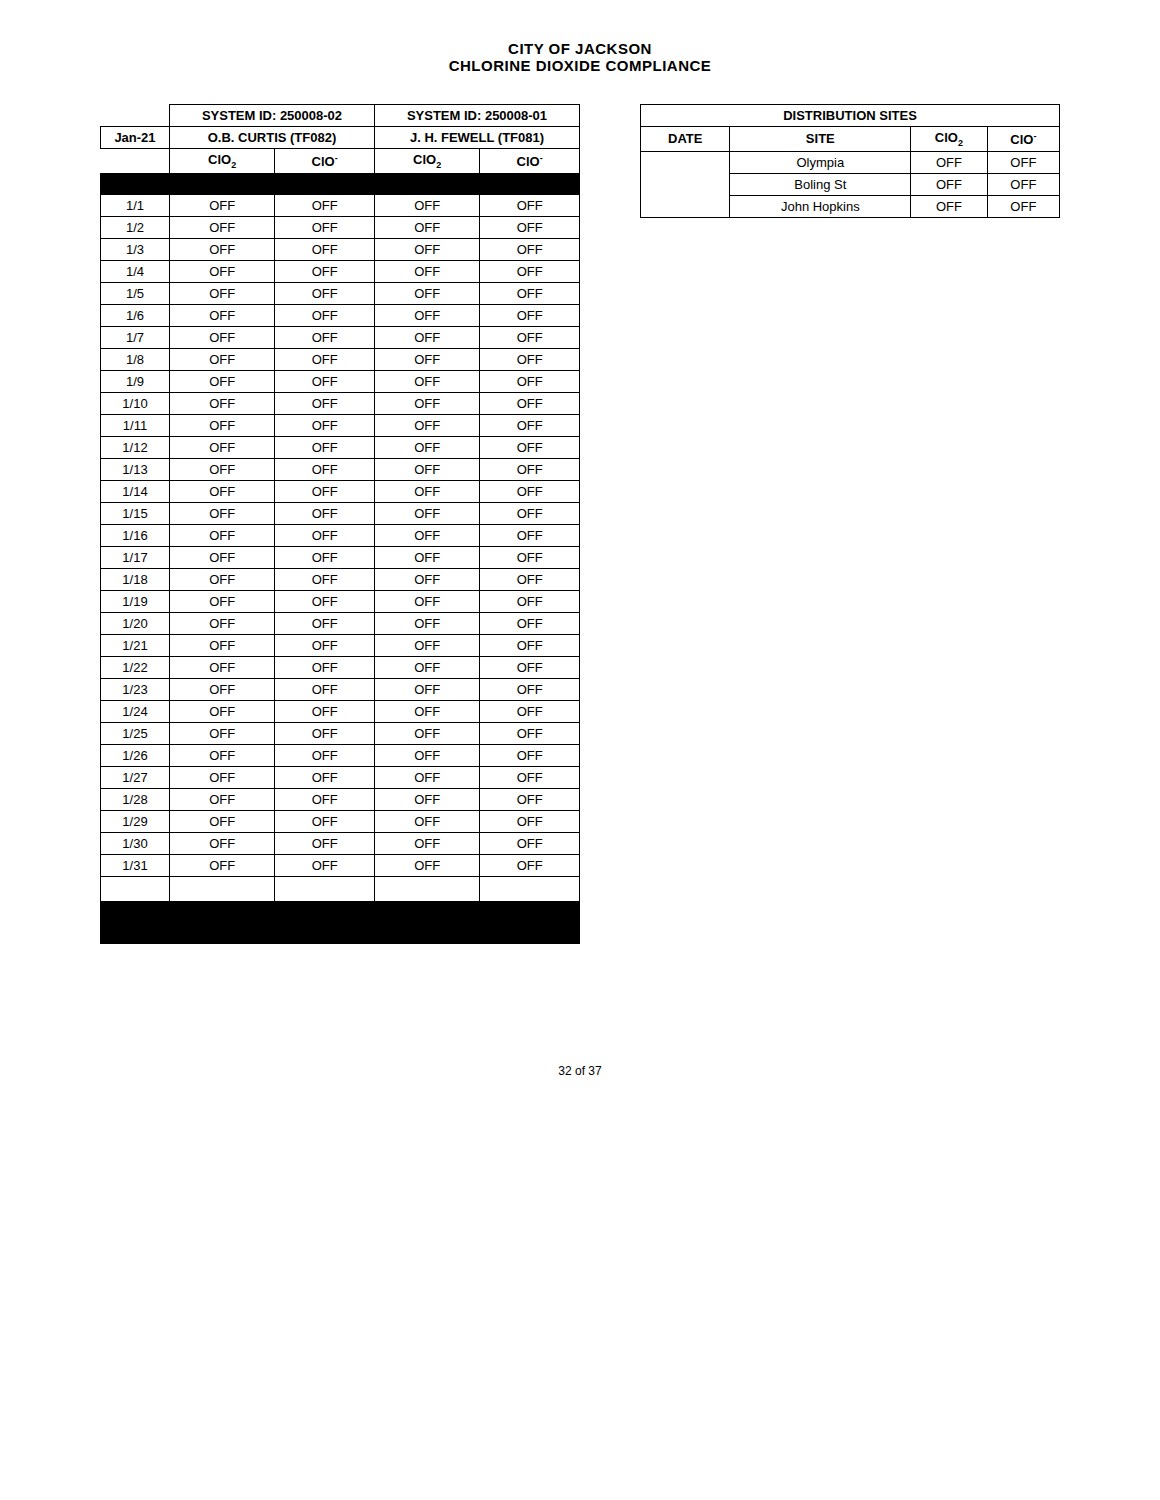CITY OF JACKSON
CHLORINE DIOXIDE COMPLIANCE
| | SYSTEM ID: 250008-02 | SYSTEM ID: 250008-01 |
| Jan-21 | O.B. CURTIS (TF082) | J. H. FEWELL (TF081) |
| | ClO 2 | ClO - | ClO 2 | ClO - |
| 1/1 | OFF | OFF | OFF | OFF |
| 1/2 | OFF | OFF | OFF | OFF |
| 1/3 | OFF | OFF | OFF | OFF |
| 1/4 | OFF | OFF | OFF | OFF |
| 1/5 | OFF | OFF | OFF | OFF |
| 1/6 | OFF | OFF | OFF | OFF |
| 1/7 | OFF | OFF | OFF | OFF |
| 1/8 | OFF | OFF | OFF | OFF |
| 1/9 | OFF | OFF | OFF | OFF |
| 1/10 | OFF | OFF | OFF | OFF |
| 1/11 | OFF | OFF | OFF | OFF |
| 1/12 | OFF | OFF | OFF | OFF |
| 1/13 | OFF | OFF | OFF | OFF |
| 1/14 | OFF | OFF | OFF | OFF |
| 1/15 | OFF | OFF | OFF | OFF |
| 1/16 | OFF | OFF | OFF | OFF |
| 1/17 | OFF | OFF | OFF | OFF |
| 1/18 | OFF | OFF | OFF | OFF |
| 1/19 | OFF | OFF | OFF | OFF |
| 1/20 | OFF | OFF | OFF | OFF |
| 1/21 | OFF | OFF | OFF | OFF |
| 1/22 | OFF | OFF | OFF | OFF |
| 1/23 | OFF | OFF | OFF | OFF |
| 1/24 | OFF | OFF | OFF | OFF |
| 1/25 | OFF | OFF | OFF | OFF |
| 1/26 | OFF | OFF | OFF | OFF |
| 1/27 | OFF | OFF | OFF | OFF |
| 1/28 | OFF | OFF | OFF | OFF |
| 1/29 | OFF | OFF | OFF | OFF |
| 1/30 | OFF | OFF | OFF | OFF |
| 1/31 | OFF | OFF | OFF | OFF |
| DISTRIBUTION SITES |
| --- |
| DATE | SITE | ClO 2 | ClO - |
| | Olympia | OFF | OFF |
| Boling St | OFF | OFF |
| John Hopkins | OFF | OFF |
32 of 37